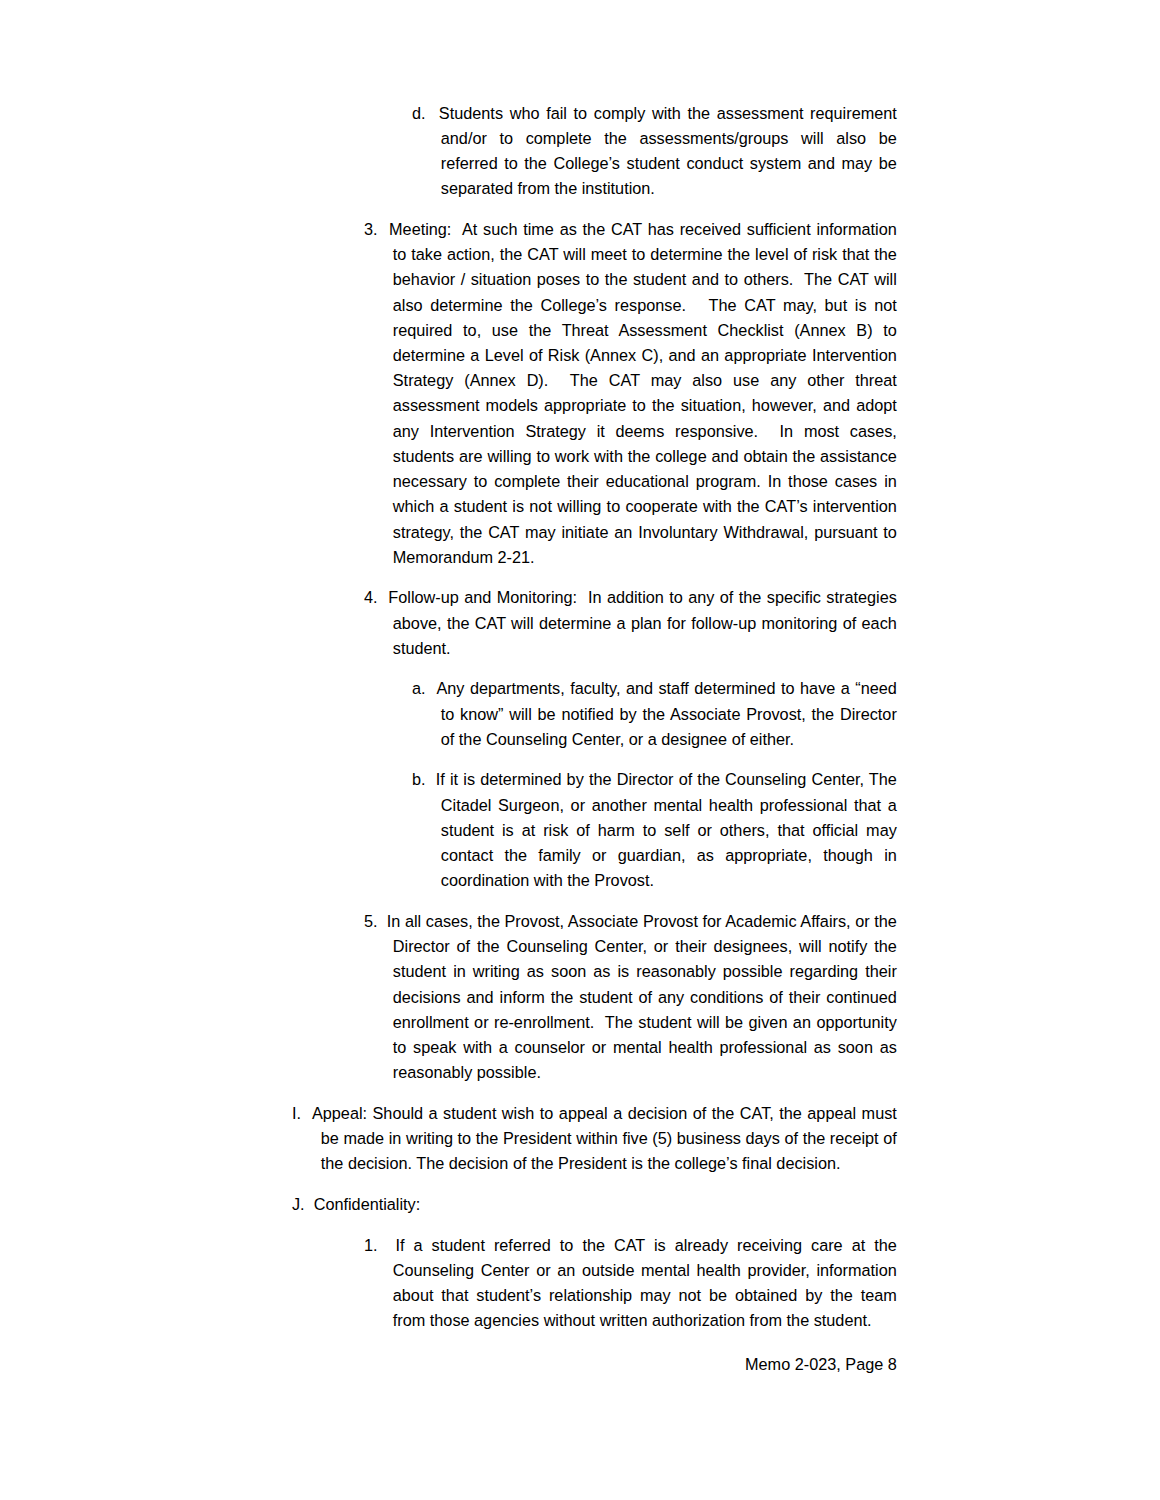d. Students who fail to comply with the assessment requirement and/or to complete the assessments/groups will also be referred to the College’s student conduct system and may be separated from the institution.
3. Meeting: At such time as the CAT has received sufficient information to take action, the CAT will meet to determine the level of risk that the behavior / situation poses to the student and to others. The CAT will also determine the College’s response. The CAT may, but is not required to, use the Threat Assessment Checklist (Annex B) to determine a Level of Risk (Annex C), and an appropriate Intervention Strategy (Annex D). The CAT may also use any other threat assessment models appropriate to the situation, however, and adopt any Intervention Strategy it deems responsive. In most cases, students are willing to work with the college and obtain the assistance necessary to complete their educational program. In those cases in which a student is not willing to cooperate with the CAT’s intervention strategy, the CAT may initiate an Involuntary Withdrawal, pursuant to Memorandum 2-21.
4. Follow-up and Monitoring: In addition to any of the specific strategies above, the CAT will determine a plan for follow-up monitoring of each student.
a. Any departments, faculty, and staff determined to have a “need to know” will be notified by the Associate Provost, the Director of the Counseling Center, or a designee of either.
b. If it is determined by the Director of the Counseling Center, The Citadel Surgeon, or another mental health professional that a student is at risk of harm to self or others, that official may contact the family or guardian, as appropriate, though in coordination with the Provost.
5. In all cases, the Provost, Associate Provost for Academic Affairs, or the Director of the Counseling Center, or their designees, will notify the student in writing as soon as is reasonably possible regarding their decisions and inform the student of any conditions of their continued enrollment or re-enrollment. The student will be given an opportunity to speak with a counselor or mental health professional as soon as reasonably possible.
I. Appeal: Should a student wish to appeal a decision of the CAT, the appeal must be made in writing to the President within five (5) business days of the receipt of the decision. The decision of the President is the college’s final decision.
J. Confidentiality:
1. If a student referred to the CAT is already receiving care at the Counseling Center or an outside mental health provider, information about that student’s relationship may not be obtained by the team from those agencies without written authorization from the student.
Memo 2-023, Page 8